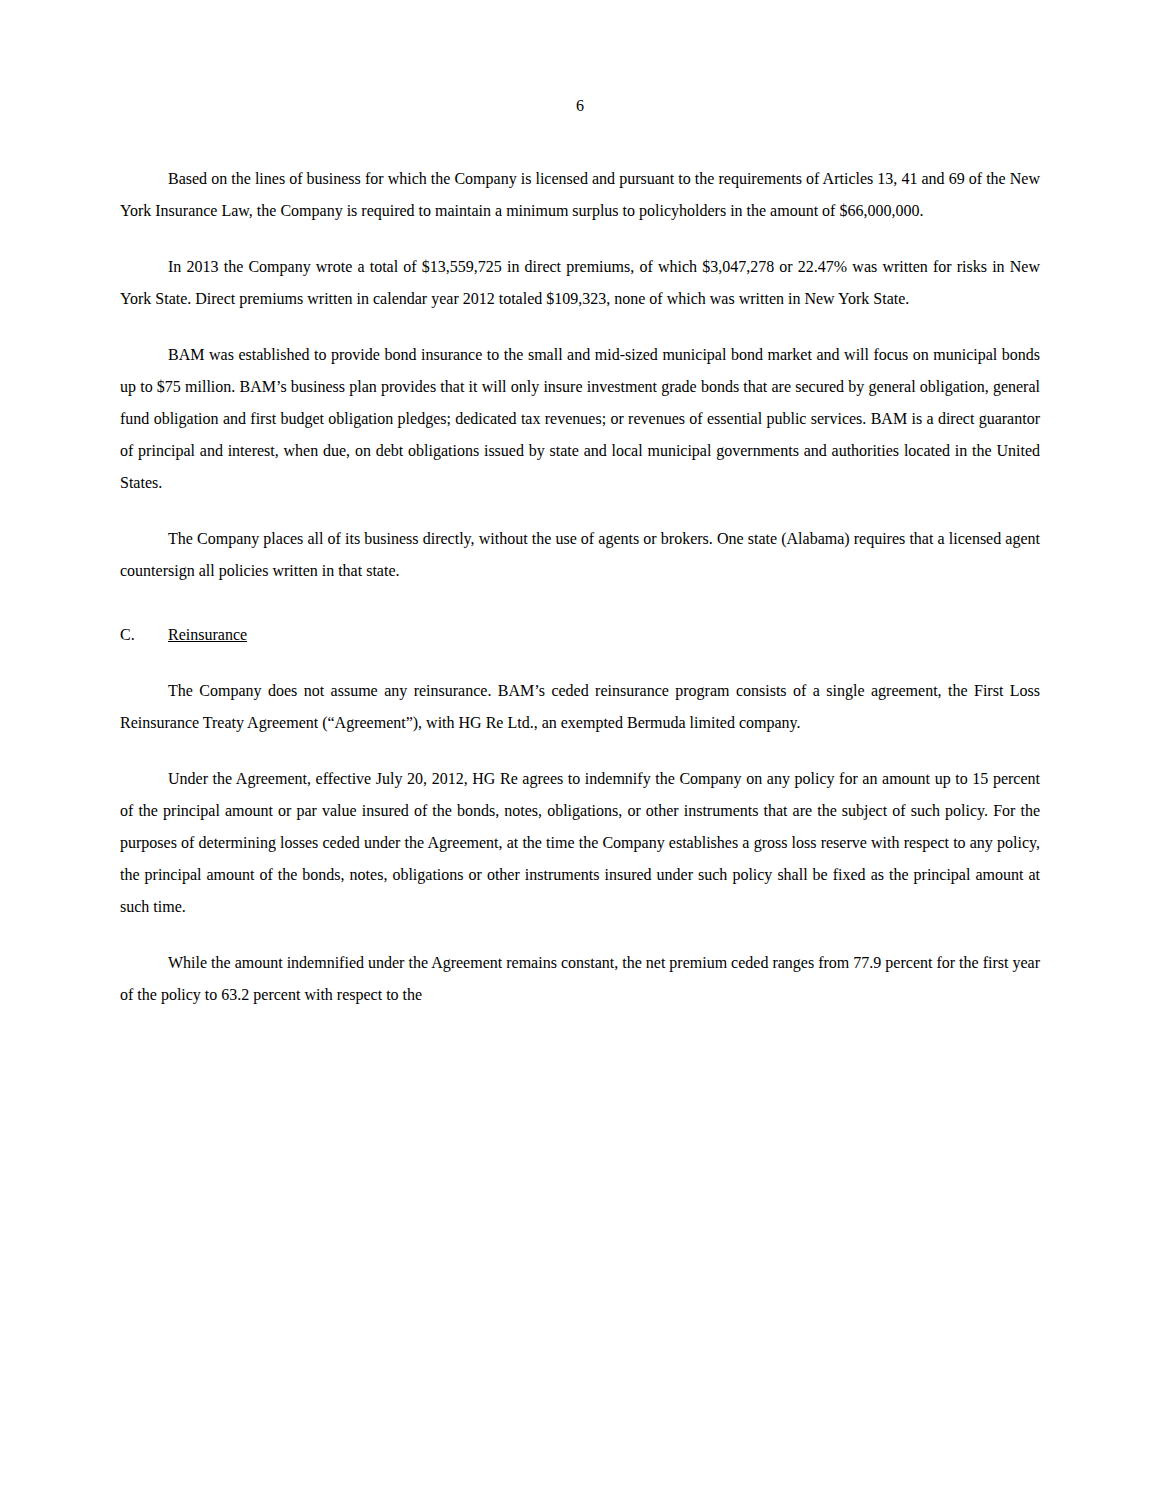6
Based on the lines of business for which the Company is licensed and pursuant to the requirements of Articles 13, 41 and 69 of the New York Insurance Law, the Company is required to maintain a minimum surplus to policyholders in the amount of $66,000,000.
In 2013 the Company wrote a total of $13,559,725 in direct premiums, of which $3,047,278 or 22.47% was written for risks in New York State. Direct premiums written in calendar year 2012 totaled $109,323, none of which was written in New York State.
BAM was established to provide bond insurance to the small and mid-sized municipal bond market and will focus on municipal bonds up to $75 million. BAM’s business plan provides that it will only insure investment grade bonds that are secured by general obligation, general fund obligation and first budget obligation pledges; dedicated tax revenues; or revenues of essential public services. BAM is a direct guarantor of principal and interest, when due, on debt obligations issued by state and local municipal governments and authorities located in the United States.
The Company places all of its business directly, without the use of agents or brokers. One state (Alabama) requires that a licensed agent countersign all policies written in that state.
C. Reinsurance
The Company does not assume any reinsurance. BAM’s ceded reinsurance program consists of a single agreement, the First Loss Reinsurance Treaty Agreement (“Agreement”), with HG Re Ltd., an exempted Bermuda limited company.
Under the Agreement, effective July 20, 2012, HG Re agrees to indemnify the Company on any policy for an amount up to 15 percent of the principal amount or par value insured of the bonds, notes, obligations, or other instruments that are the subject of such policy. For the purposes of determining losses ceded under the Agreement, at the time the Company establishes a gross loss reserve with respect to any policy, the principal amount of the bonds, notes, obligations or other instruments insured under such policy shall be fixed as the principal amount at such time.
While the amount indemnified under the Agreement remains constant, the net premium ceded ranges from 77.9 percent for the first year of the policy to 63.2 percent with respect to the